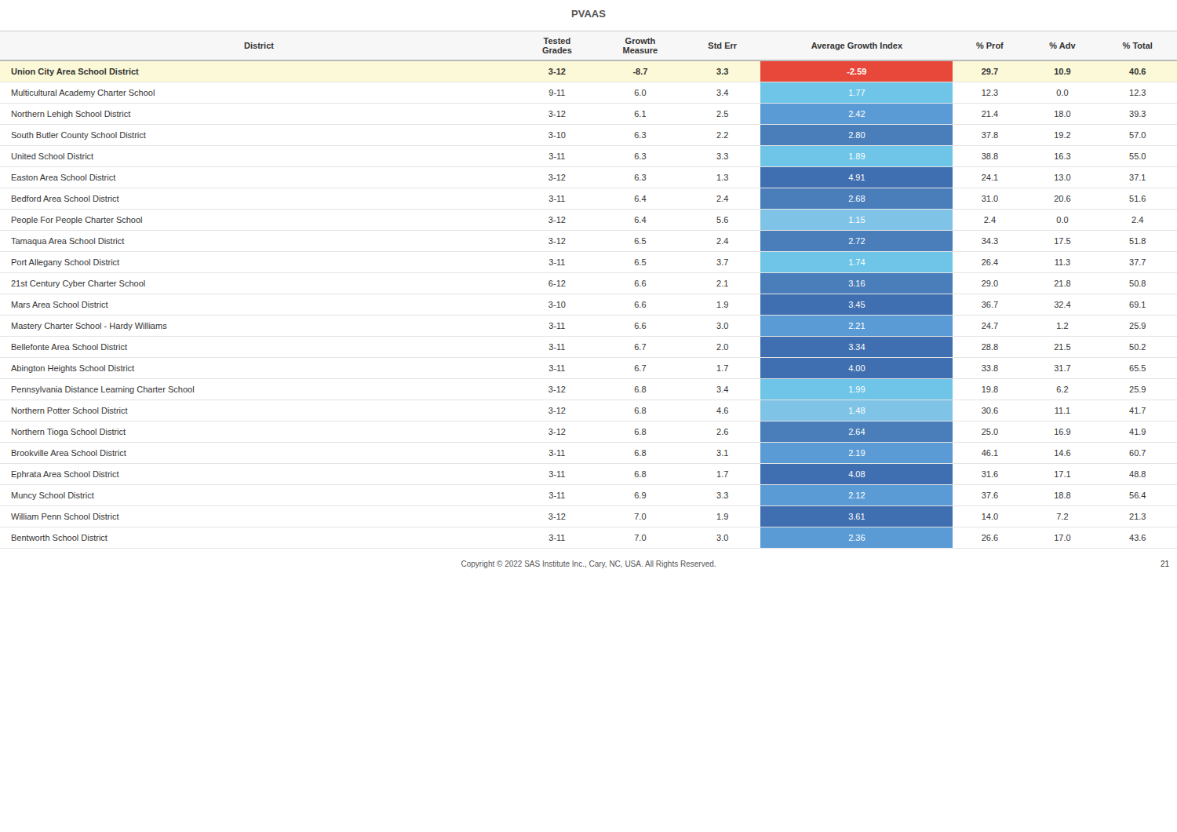PVAAS
| District | Tested Grades | Growth Measure | Std Err | Average Growth Index | % Prof | % Adv | % Total |
| --- | --- | --- | --- | --- | --- | --- | --- |
| Union City Area School District | 3-12 | -8.7 | 3.3 | -2.59 | 29.7 | 10.9 | 40.6 |
| Multicultural Academy Charter School | 9-11 | 6.0 | 3.4 | 1.77 | 12.3 | 0.0 | 12.3 |
| Northern Lehigh School District | 3-12 | 6.1 | 2.5 | 2.42 | 21.4 | 18.0 | 39.3 |
| South Butler County School District | 3-10 | 6.3 | 2.2 | 2.80 | 37.8 | 19.2 | 57.0 |
| United School District | 3-11 | 6.3 | 3.3 | 1.89 | 38.8 | 16.3 | 55.0 |
| Easton Area School District | 3-12 | 6.3 | 1.3 | 4.91 | 24.1 | 13.0 | 37.1 |
| Bedford Area School District | 3-11 | 6.4 | 2.4 | 2.68 | 31.0 | 20.6 | 51.6 |
| People For People Charter School | 3-12 | 6.4 | 5.6 | 1.15 | 2.4 | 0.0 | 2.4 |
| Tamaqua Area School District | 3-12 | 6.5 | 2.4 | 2.72 | 34.3 | 17.5 | 51.8 |
| Port Allegany School District | 3-11 | 6.5 | 3.7 | 1.74 | 26.4 | 11.3 | 37.7 |
| 21st Century Cyber Charter School | 6-12 | 6.6 | 2.1 | 3.16 | 29.0 | 21.8 | 50.8 |
| Mars Area School District | 3-10 | 6.6 | 1.9 | 3.45 | 36.7 | 32.4 | 69.1 |
| Mastery Charter School - Hardy Williams | 3-11 | 6.6 | 3.0 | 2.21 | 24.7 | 1.2 | 25.9 |
| Bellefonte Area School District | 3-11 | 6.7 | 2.0 | 3.34 | 28.8 | 21.5 | 50.2 |
| Abington Heights School District | 3-11 | 6.7 | 1.7 | 4.00 | 33.8 | 31.7 | 65.5 |
| Pennsylvania Distance Learning Charter School | 3-12 | 6.8 | 3.4 | 1.99 | 19.8 | 6.2 | 25.9 |
| Northern Potter School District | 3-12 | 6.8 | 4.6 | 1.48 | 30.6 | 11.1 | 41.7 |
| Northern Tioga School District | 3-12 | 6.8 | 2.6 | 2.64 | 25.0 | 16.9 | 41.9 |
| Brookville Area School District | 3-11 | 6.8 | 3.1 | 2.19 | 46.1 | 14.6 | 60.7 |
| Ephrata Area School District | 3-11 | 6.8 | 1.7 | 4.08 | 31.6 | 17.1 | 48.8 |
| Muncy School District | 3-11 | 6.9 | 3.3 | 2.12 | 37.6 | 18.8 | 56.4 |
| William Penn School District | 3-12 | 7.0 | 1.9 | 3.61 | 14.0 | 7.2 | 21.3 |
| Bentworth School District | 3-11 | 7.0 | 3.0 | 2.36 | 26.6 | 17.0 | 43.6 |
Copyright © 2022 SAS Institute Inc., Cary, NC, USA. All Rights Reserved. 21